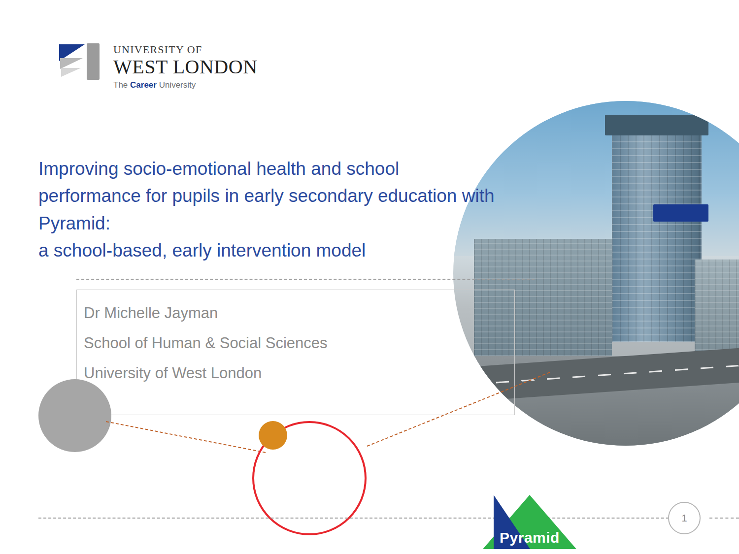UNIVERSITY OF
WEST LONDON
The Career University
Improving socio-emotional health and school performance for pupils in early secondary education with Pyramid:
a school-based, early intervention model
Dr Michelle Jayman
School of Human & Social Sciences
University of West London
Pyramid
1